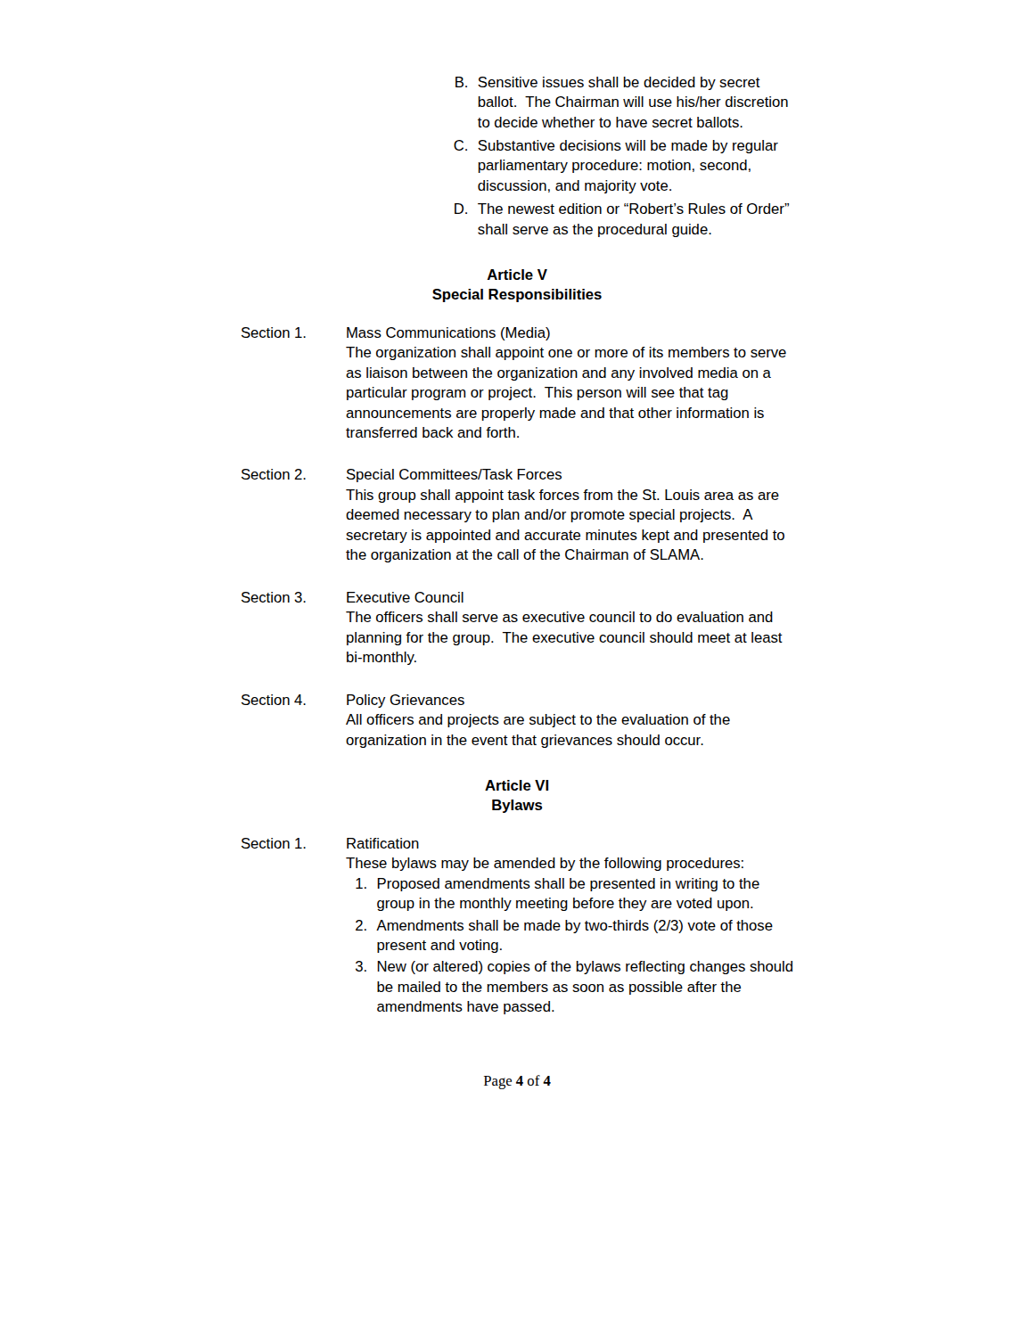Sensitive issues shall be decided by secret ballot. The Chairman will use his/her discretion to decide whether to have secret ballots.
Substantive decisions will be made by regular parliamentary procedure: motion, second, discussion, and majority vote.
The newest edition or “Robert’s Rules of Order” shall serve as the procedural guide.
Article V Special Responsibilities
Section 1.
Mass Communications (Media)
The organization shall appoint one or more of its members to serve as liaison between the organization and any involved media on a particular program or project. This person will see that tag announcements are properly made and that other information is transferred back and forth.
Section 2.
Special Committees/Task Forces
This group shall appoint task forces from the St. Louis area as are deemed necessary to plan and/or promote special projects. A secretary is appointed and accurate minutes kept and presented to the organization at the call of the Chairman of SLAMA.
Section 3.
Executive Council
The officers shall serve as executive council to do evaluation and planning for the group. The executive council should meet at least bi-monthly.
Section 4.
Policy Grievances
All officers and projects are subject to the evaluation of the organization in the event that grievances should occur.
Article VI Bylaws
Section 1.
Ratification
These bylaws may be amended by the following procedures:
Proposed amendments shall be presented in writing to the group in the monthly meeting before they are voted upon.
Amendments shall be made by two-thirds (2/3) vote of those present and voting.
New (or altered) copies of the bylaws reflecting changes should be mailed to the members as soon as possible after the amendments have passed.
Page 4 of 4